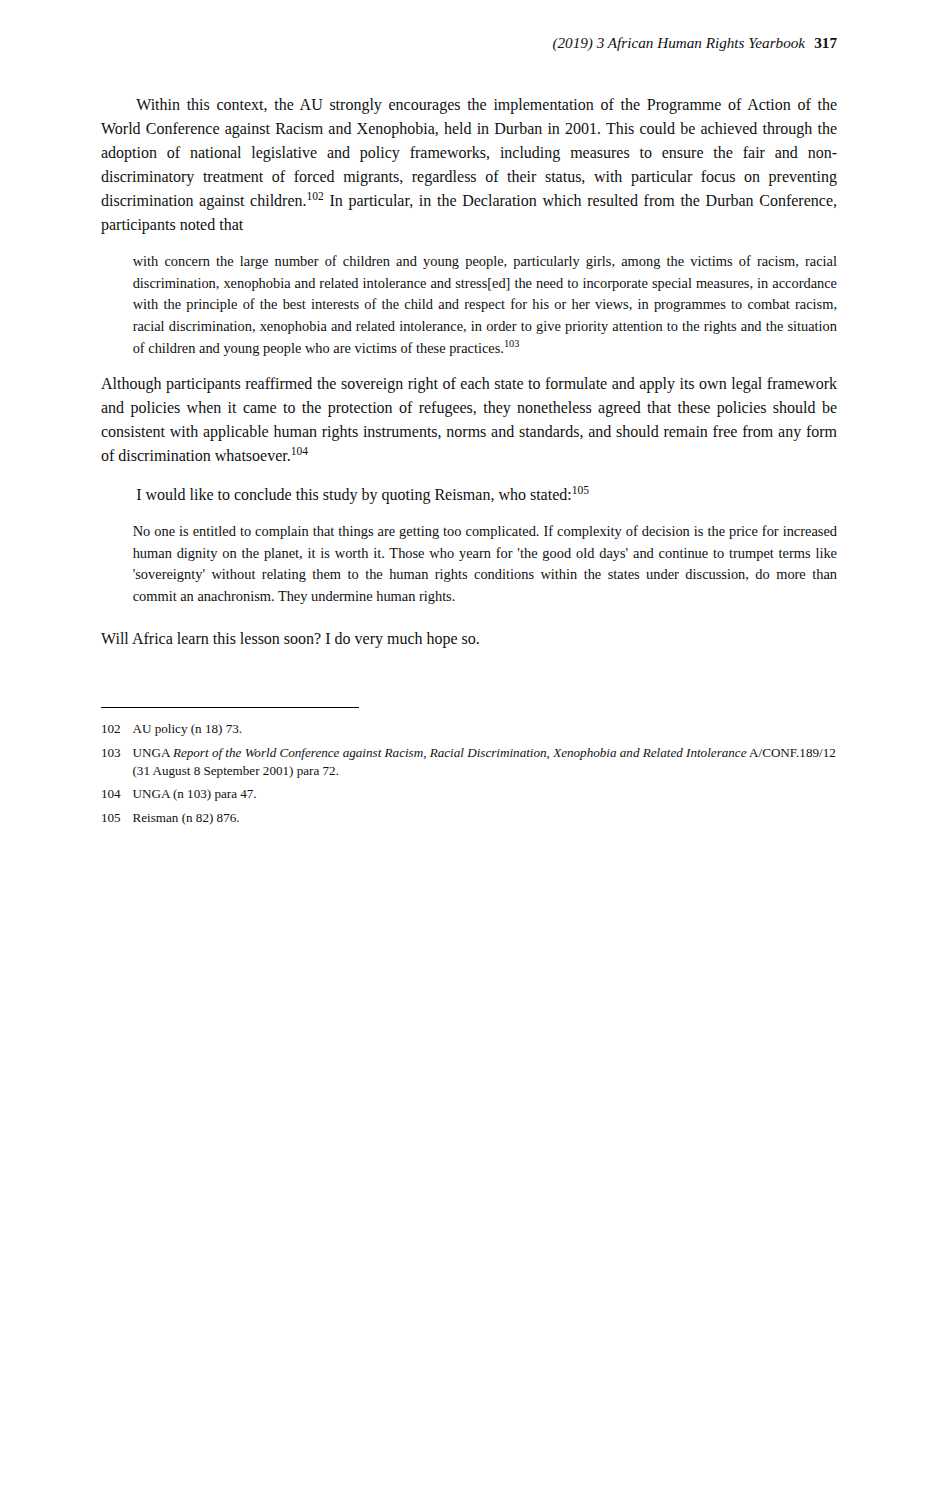(2019) 3 African Human Rights Yearbook 317
Within this context, the AU strongly encourages the implementation of the Programme of Action of the World Conference against Racism and Xenophobia, held in Durban in 2001. This could be achieved through the adoption of national legislative and policy frameworks, including measures to ensure the fair and non-discriminatory treatment of forced migrants, regardless of their status, with particular focus on preventing discrimination against children.102 In particular, in the Declaration which resulted from the Durban Conference, participants noted that
with concern the large number of children and young people, particularly girls, among the victims of racism, racial discrimination, xenophobia and related intolerance and stress[ed] the need to incorporate special measures, in accordance with the principle of the best interests of the child and respect for his or her views, in programmes to combat racism, racial discrimination, xenophobia and related intolerance, in order to give priority attention to the rights and the situation of children and young people who are victims of these practices.103
Although participants reaffirmed the sovereign right of each state to formulate and apply its own legal framework and policies when it came to the protection of refugees, they nonetheless agreed that these policies should be consistent with applicable human rights instruments, norms and standards, and should remain free from any form of discrimination whatsoever.104
I would like to conclude this study by quoting Reisman, who stated:105
No one is entitled to complain that things are getting too complicated. If complexity of decision is the price for increased human dignity on the planet, it is worth it. Those who yearn for 'the good old days' and continue to trumpet terms like 'sovereignty' without relating them to the human rights conditions within the states under discussion, do more than commit an anachronism. They undermine human rights.
Will Africa learn this lesson soon? I do very much hope so.
102 AU policy (n 18) 73.
103 UNGA Report of the World Conference against Racism, Racial Discrimination, Xenophobia and Related Intolerance A/CONF.189/12 (31 August 8 September 2001) para 72.
104 UNGA (n 103) para 47.
105 Reisman (n 82) 876.